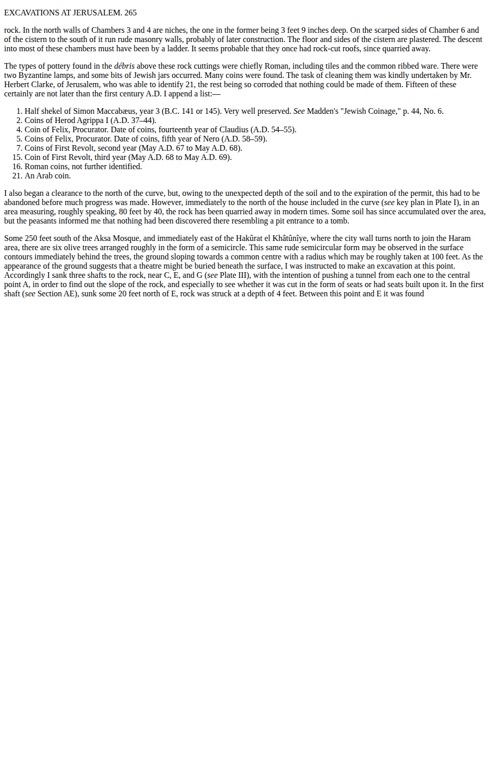EXCAVATIONS AT JERUSALEM. 265
rock. In the north walls of Chambers 3 and 4 are niches, the one in the former being 3 feet 9 inches deep. On the scarped sides of Chamber 6 and of the cistern to the south of it run rude masonry walls, probably of later construction. The floor and sides of the cistern are plastered. The descent into most of these chambers must have been by a ladder. It seems probable that they once had rock-cut roofs, since quarried away.
The types of pottery found in the débris above these rock cuttings were chiefly Roman, including tiles and the common ribbed ware. There were two Byzantine lamps, and some bits of Jewish jars occurred. Many coins were found. The task of cleaning them was kindly undertaken by Mr. Herbert Clarke, of Jerusalem, who was able to identify 21, the rest being so corroded that nothing could be made of them. Fifteen of these certainly are not later than the first century A.D. I append a list:—
Half shekel of Simon Maccabæus, year 3 (B.C. 141 or 145). Very well preserved. See Madden's "Jewish Coinage," p. 44, No. 6.
Coins of Herod Agrippa I (A.D. 37–44).
Coin of Felix, Procurator. Date of coins, fourteenth year of Claudius (A.D. 54–55).
Coins of Felix, Procurator. Date of coins, fifth year of Nero (A.D. 58–59).
Coins of First Revolt, second year (May A.D. 67 to May A.D. 68).
Coin of First Revolt, third year (May A.D. 68 to May A.D. 69).
Roman coins, not further identified.
An Arab coin.
I also began a clearance to the north of the curve, but, owing to the unexpected depth of the soil and to the expiration of the permit, this had to be abandoned before much progress was made. However, immediately to the north of the house included in the curve (see key plan in Plate I), in an area measuring, roughly speaking, 80 feet by 40, the rock has been quarried away in modern times. Some soil has since accumulated over the area, but the peasants informed me that nothing had been discovered there resembling a pit entrance to a tomb.
Some 250 feet south of the Aksa Mosque, and immediately east of the Hakûrat el Khâtûnîye, where the city wall turns north to join the Haram area, there are six olive trees arranged roughly in the form of a semicircle. This same rude semicircular form may be observed in the surface contours immediately behind the trees, the ground sloping towards a common centre with a radius which may be roughly taken at 100 feet. As the appearance of the ground suggests that a theatre might be buried beneath the surface, I was instructed to make an excavation at this point. Accordingly I sank three shafts to the rock, near C, E, and G (see Plate III), with the intention of pushing a tunnel from each one to the central point A, in order to find out the slope of the rock, and especially to see whether it was cut in the form of seats or had seats built upon it. In the first shaft (see Section AE), sunk some 20 feet north of E, rock was struck at a depth of 4 feet. Between this point and E it was found